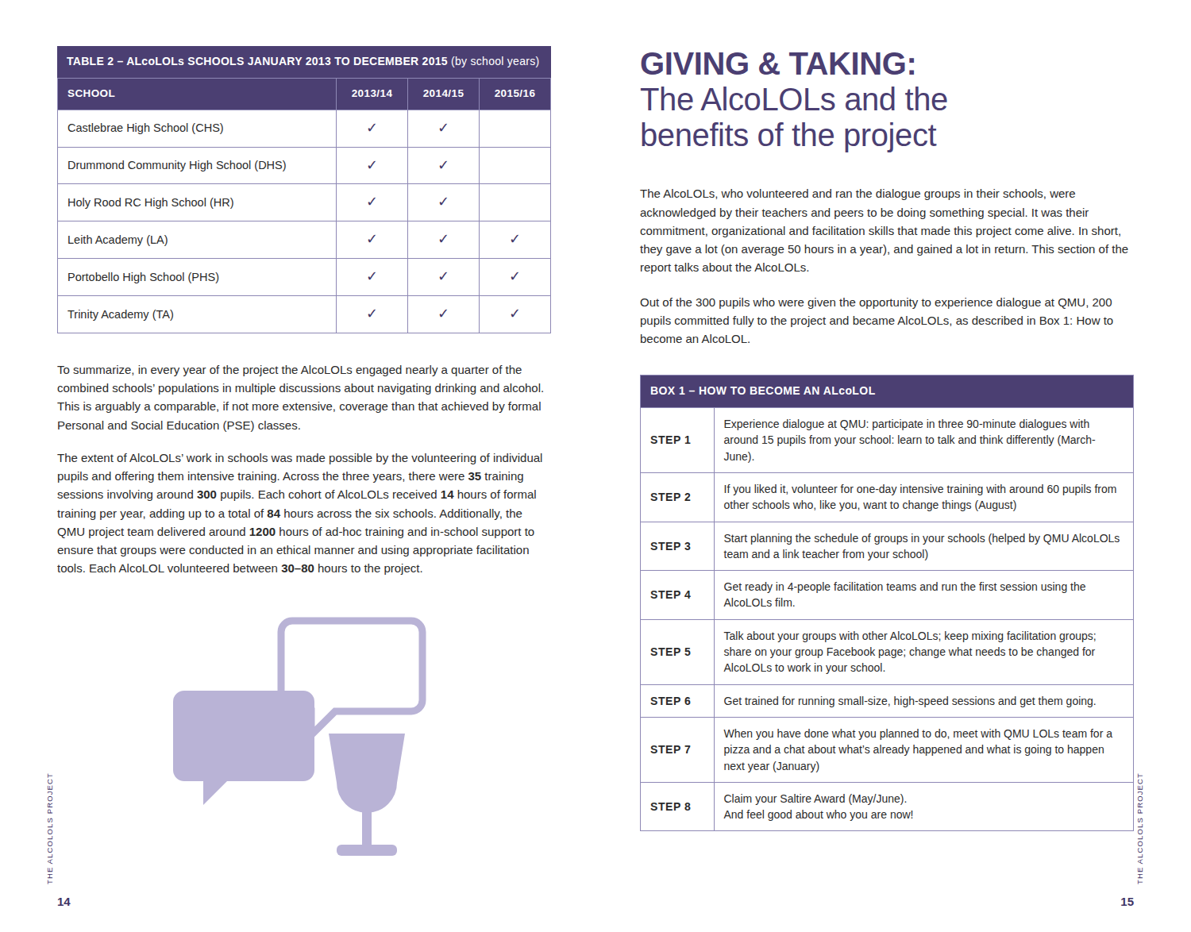TABLE 2 – ALcoLOLs SCHOOLS JANUARY 2013 TO DECEMBER 2015 (by school years)
| SCHOOL | 2013/14 | 2014/15 | 2015/16 |
| --- | --- | --- | --- |
| Castlebrae High School (CHS) | ✓ | ✓ | |
| Drummond Community High School (DHS) | ✓ | ✓ | |
| Holy Rood RC High School (HR) | ✓ | ✓ | |
| Leith Academy (LA) | ✓ | ✓ | ✓ |
| Portobello High School (PHS) | ✓ | ✓ | ✓ |
| Trinity Academy (TA) | ✓ | ✓ | ✓ |
To summarize, in every year of the project the AlcoLOLs engaged nearly a quarter of the combined schools’ populations in multiple discussions about navigating drinking and alcohol. This is arguably a comparable, if not more extensive, coverage than that achieved by formal Personal and Social Education (PSE) classes.
The extent of AlcoLOLs’ work in schools was made possible by the volunteering of individual pupils and offering them intensive training. Across the three years, there were 35 training sessions involving around 300 pupils. Each cohort of AlcoLOLs received 14 hours of formal training per year, adding up to a total of 84 hours across the six schools. Additionally, the QMU project team delivered around 1200 hours of ad-hoc training and in-school support to ensure that groups were conducted in an ethical manner and using appropriate facilitation tools. Each AlcoLOL volunteered between 30–80 hours to the project.
THE AlcoLOLs PROJECT
14
GIVING & TAKING:
The AlcoLOLs and the
benefits of the project
The AlcoLOLs, who volunteered and ran the dialogue groups in their schools, were acknowledged by their teachers and peers to be doing something special. It was their commitment, organizational and facilitation skills that made this project come alive. In short, they gave a lot (on average 50 hours in a year), and gained a lot in return. This section of the report talks about the AlcoLOLs.
Out of the 300 pupils who were given the opportunity to experience dialogue at QMU, 200 pupils committed fully to the project and became AlcoLOLs, as described in Box 1: How to become an AlcoLOL.
BOX 1 – HOW TO BECOME AN ALcoLOL
| STEP 1 | Experience dialogue at QMU: participate in three 90-minute dialogues with around 15 pupils from your school: learn to talk and think differently (March-June). |
| STEP 2 | If you liked it, volunteer for one-day intensive training with around 60 pupils from other schools who, like you, want to change things (August) |
| STEP 3 | Start planning the schedule of groups in your schools (helped by QMU AlcoLOLs team and a link teacher from your school) |
| STEP 4 | Get ready in 4-people facilitation teams and run the first session using the AlcoLOLs film. |
| STEP 5 | Talk about your groups with other AlcoLOLs; keep mixing facilitation groups; share on your group Facebook page; change what needs to be changed for AlcoLOLs to work in your school. |
| STEP 6 | Get trained for running small-size, high-speed sessions and get them going. |
| STEP 7 | When you have done what you planned to do, meet with QMU LOLs team for a pizza and a chat about what’s already happened and what is going to happen next year (January) |
| STEP 8 | Claim your Saltire Award (May/June). And feel good about who you are now! |
THE AlcoLOLs PROJECT
15